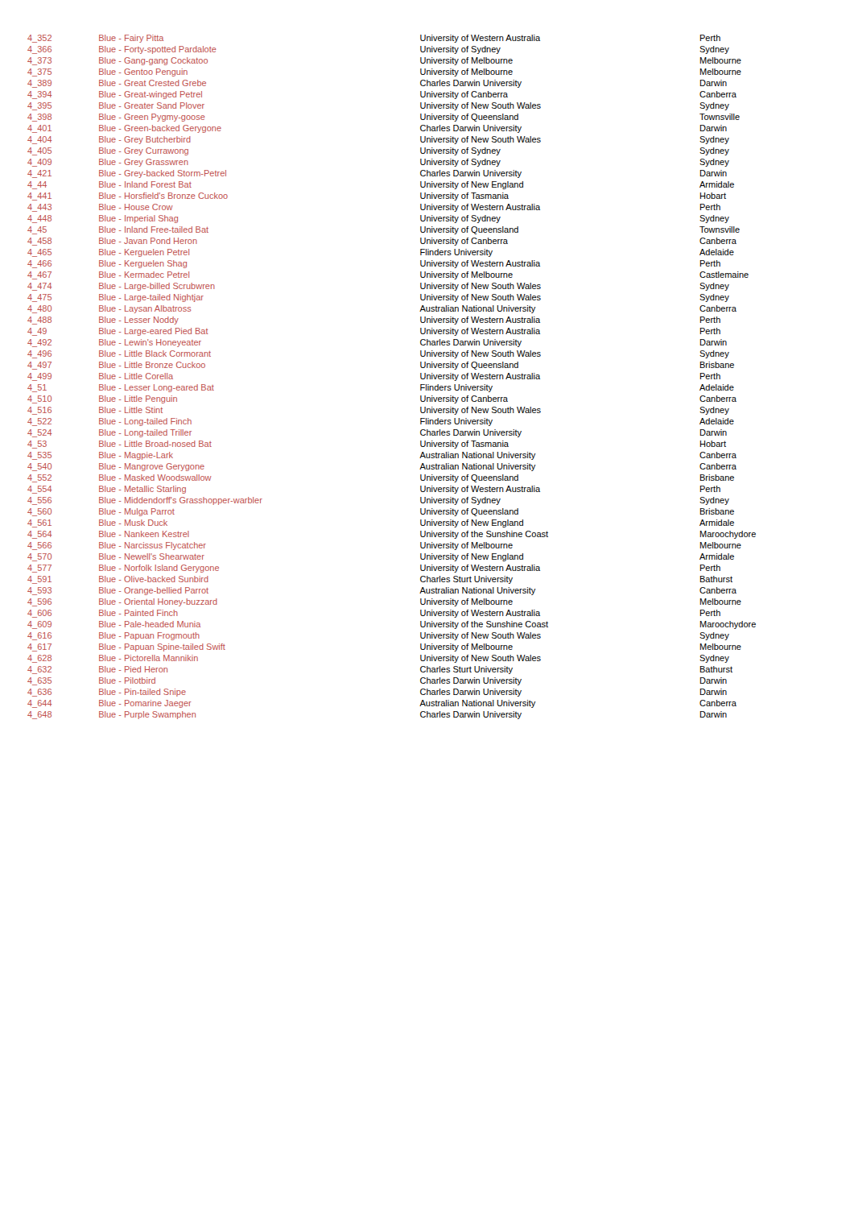| 4_352 | Blue - Fairy Pitta | University of Western Australia | Perth |
| 4_366 | Blue - Forty-spotted Pardalote | University of Sydney | Sydney |
| 4_373 | Blue - Gang-gang Cockatoo | University of Melbourne | Melbourne |
| 4_375 | Blue - Gentoo Penguin | University of Melbourne | Melbourne |
| 4_389 | Blue - Great Crested Grebe | Charles Darwin University | Darwin |
| 4_394 | Blue - Great-winged Petrel | University of Canberra | Canberra |
| 4_395 | Blue - Greater Sand Plover | University of New South Wales | Sydney |
| 4_398 | Blue - Green Pygmy-goose | University of Queensland | Townsville |
| 4_401 | Blue - Green-backed Gerygone | Charles Darwin University | Darwin |
| 4_404 | Blue - Grey Butcherbird | University of New South Wales | Sydney |
| 4_405 | Blue - Grey Currawong | University of Sydney | Sydney |
| 4_409 | Blue - Grey Grasswren | University of Sydney | Sydney |
| 4_421 | Blue - Grey-backed Storm-Petrel | Charles Darwin University | Darwin |
| 4_44 | Blue - Inland Forest Bat | University of New England | Armidale |
| 4_441 | Blue - Horsfield's Bronze Cuckoo | University of Tasmania | Hobart |
| 4_443 | Blue - House Crow | University of Western Australia | Perth |
| 4_448 | Blue - Imperial Shag | University of Sydney | Sydney |
| 4_45 | Blue - Inland Free-tailed Bat | University of Queensland | Townsville |
| 4_458 | Blue - Javan Pond Heron | University of Canberra | Canberra |
| 4_465 | Blue - Kerguelen Petrel | Flinders University | Adelaide |
| 4_466 | Blue - Kerguelen Shag | University of Western Australia | Perth |
| 4_467 | Blue - Kermadec Petrel | University of Melbourne | Castlemaine |
| 4_474 | Blue - Large-billed Scrubwren | University of New South Wales | Sydney |
| 4_475 | Blue - Large-tailed Nightjar | University of New South Wales | Sydney |
| 4_480 | Blue - Laysan Albatross | Australian National University | Canberra |
| 4_488 | Blue - Lesser Noddy | University of Western Australia | Perth |
| 4_49 | Blue - Large-eared Pied Bat | University of Western Australia | Perth |
| 4_492 | Blue - Lewin's Honeyeater | Charles Darwin University | Darwin |
| 4_496 | Blue - Little Black Cormorant | University of New South Wales | Sydney |
| 4_497 | Blue - Little Bronze Cuckoo | University of Queensland | Brisbane |
| 4_499 | Blue - Little Corella | University of Western Australia | Perth |
| 4_51 | Blue - Lesser Long-eared Bat | Flinders University | Adelaide |
| 4_510 | Blue - Little Penguin | University of Canberra | Canberra |
| 4_516 | Blue - Little Stint | University of New South Wales | Sydney |
| 4_522 | Blue - Long-tailed Finch | Flinders University | Adelaide |
| 4_524 | Blue - Long-tailed Triller | Charles Darwin University | Darwin |
| 4_53 | Blue - Little Broad-nosed Bat | University of Tasmania | Hobart |
| 4_535 | Blue - Magpie-Lark | Australian National University | Canberra |
| 4_540 | Blue - Mangrove Gerygone | Australian National University | Canberra |
| 4_552 | Blue - Masked Woodswallow | University of Queensland | Brisbane |
| 4_554 | Blue - Metallic Starling | University of Western Australia | Perth |
| 4_556 | Blue - Middendorff's Grasshopper-warbler | University of Sydney | Sydney |
| 4_560 | Blue - Mulga Parrot | University of Queensland | Brisbane |
| 4_561 | Blue - Musk Duck | University of New England | Armidale |
| 4_564 | Blue - Nankeen Kestrel | University of the Sunshine Coast | Maroochydore |
| 4_566 | Blue - Narcissus Flycatcher | University of Melbourne | Melbourne |
| 4_570 | Blue - Newell's Shearwater | University of New England | Armidale |
| 4_577 | Blue - Norfolk Island Gerygone | University of Western Australia | Perth |
| 4_591 | Blue - Olive-backed Sunbird | Charles Sturt University | Bathurst |
| 4_593 | Blue - Orange-bellied Parrot | Australian National University | Canberra |
| 4_596 | Blue - Oriental Honey-buzzard | University of Melbourne | Melbourne |
| 4_606 | Blue - Painted Finch | University of Western Australia | Perth |
| 4_609 | Blue - Pale-headed Munia | University of the Sunshine Coast | Maroochydore |
| 4_616 | Blue - Papuan Frogmouth | University of New South Wales | Sydney |
| 4_617 | Blue - Papuan Spine-tailed Swift | University of Melbourne | Melbourne |
| 4_628 | Blue - Pictorella Mannikin | University of New South Wales | Sydney |
| 4_632 | Blue - Pied Heron | Charles Sturt University | Bathurst |
| 4_635 | Blue - Pilotbird | Charles Darwin University | Darwin |
| 4_636 | Blue - Pin-tailed Snipe | Charles Darwin University | Darwin |
| 4_644 | Blue - Pomarine Jaeger | Australian National University | Canberra |
| 4_648 | Blue - Purple Swamphen | Charles Darwin University | Darwin |